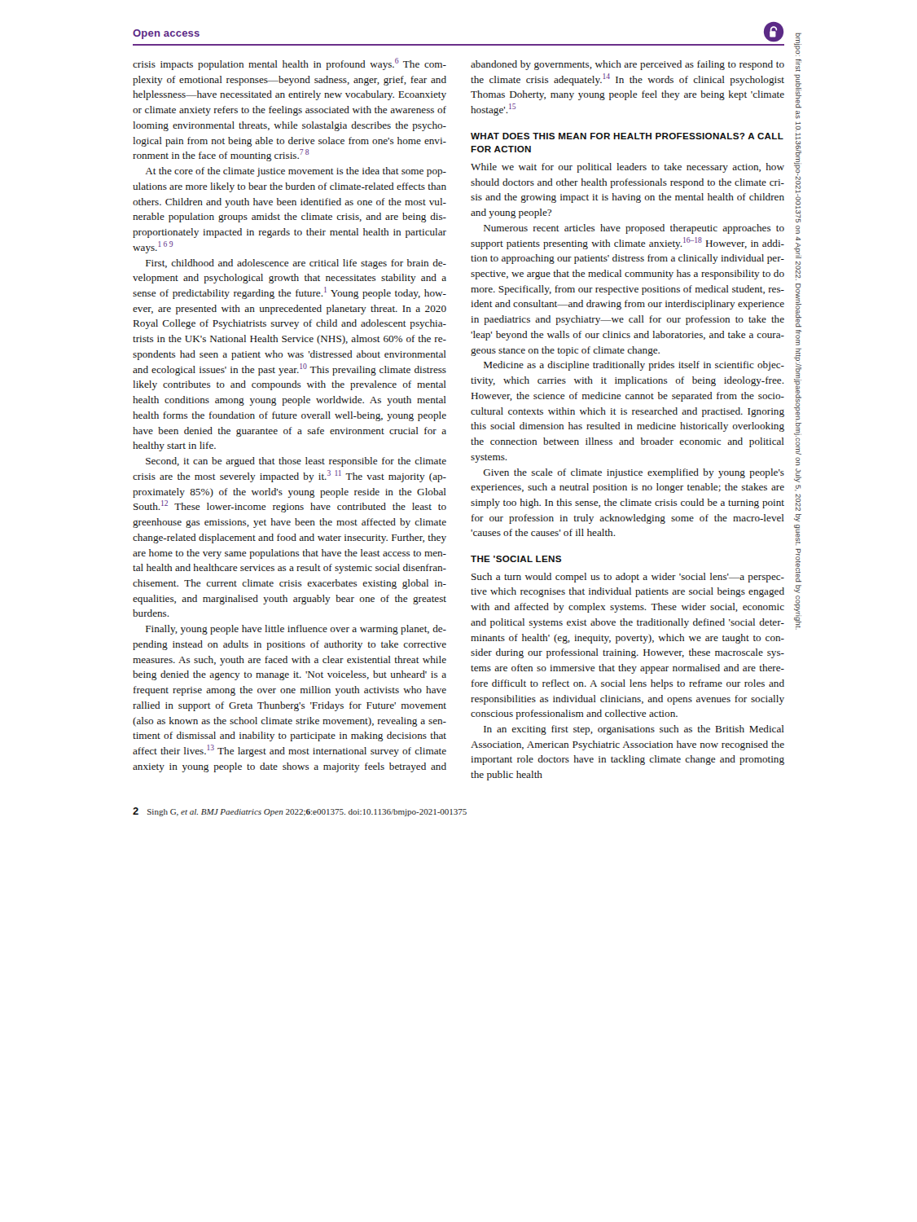bmjpo: first published as 10.1136/bmjpo-2021-001375 on 4 April 2022. Downloaded from http://bmjpaedsopen.bmj.com/ on July 5, 2022 by guest. Protected by copyright.
Open access
crisis impacts population mental health in profound ways.6 The complexity of emotional responses—beyond sadness, anger, grief, fear and helplessness—have necessitated an entirely new vocabulary. Ecoanxiety or climate anxiety refers to the feelings associated with the awareness of looming environmental threats, while solastalgia describes the psychological pain from not being able to derive solace from one's home environment in the face of mounting crisis.7 8
At the core of the climate justice movement is the idea that some populations are more likely to bear the burden of climate-related effects than others. Children and youth have been identified as one of the most vulnerable population groups amidst the climate crisis, and are being disproportionately impacted in regards to their mental health in particular ways.1 6 9
First, childhood and adolescence are critical life stages for brain development and psychological growth that necessitates stability and a sense of predictability regarding the future.1 Young people today, however, are presented with an unprecedented planetary threat. In a 2020 Royal College of Psychiatrists survey of child and adolescent psychiatrists in the UK's National Health Service (NHS), almost 60% of the respondents had seen a patient who was 'distressed about environmental and ecological issues' in the past year.10 This prevailing climate distress likely contributes to and compounds with the prevalence of mental health conditions among young people worldwide. As youth mental health forms the foundation of future overall well-being, young people have been denied the guarantee of a safe environment crucial for a healthy start in life.
Second, it can be argued that those least responsible for the climate crisis are the most severely impacted by it.3 11 The vast majority (approximately 85%) of the world's young people reside in the Global South.12 These lower-income regions have contributed the least to greenhouse gas emissions, yet have been the most affected by climate change-related displacement and food and water insecurity. Further, they are home to the very same populations that have the least access to mental health and healthcare services as a result of systemic social disenfranchisement. The current climate crisis exacerbates existing global inequalities, and marginalised youth arguably bear one of the greatest burdens.
Finally, young people have little influence over a warming planet, depending instead on adults in positions of authority to take corrective measures. As such, youth are faced with a clear existential threat while being denied the agency to manage it. 'Not voiceless, but unheard' is a frequent reprise among the over one million youth activists who have rallied in support of Greta Thunberg's 'Fridays for Future' movement (also as known as the school climate strike movement), revealing a sentiment of dismissal and inability to participate in making decisions that affect their lives.13 The largest and most international survey of climate anxiety in young people to date shows a majority feels betrayed and abandoned by governments, which are perceived as failing to respond to the climate crisis adequately.14 In the words of clinical psychologist Thomas Doherty, many young people feel they are being kept 'climate hostage'.15
What does this mean for health professionals? A call for action
While we wait for our political leaders to take necessary action, how should doctors and other health professionals respond to the climate crisis and the growing impact it is having on the mental health of children and young people?
Numerous recent articles have proposed therapeutic approaches to support patients presenting with climate anxiety.16–18 However, in addition to approaching our patients' distress from a clinically individual perspective, we argue that the medical community has a responsibility to do more. Specifically, from our respective positions of medical student, resident and consultant—and drawing from our interdisciplinary experience in paediatrics and psychiatry—we call for our profession to take the 'leap' beyond the walls of our clinics and laboratories, and take a courageous stance on the topic of climate change.
Medicine as a discipline traditionally prides itself in scientific objectivity, which carries with it implications of being ideology-free. However, the science of medicine cannot be separated from the sociocultural contexts within which it is researched and practised. Ignoring this social dimension has resulted in medicine historically overlooking the connection between illness and broader economic and political systems.
Given the scale of climate injustice exemplified by young people's experiences, such a neutral position is no longer tenable; the stakes are simply too high. In this sense, the climate crisis could be a turning point for our profession in truly acknowledging some of the macro-level 'causes of the causes' of ill health.
The 'social lens
Such a turn would compel us to adopt a wider 'social lens'—a perspective which recognises that individual patients are social beings engaged with and affected by complex systems. These wider social, economic and political systems exist above the traditionally defined 'social determinants of health' (eg, inequity, poverty), which we are taught to consider during our professional training. However, these macroscale systems are often so immersive that they appear normalised and are therefore difficult to reflect on. A social lens helps to reframe our roles and responsibilities as individual clinicians, and opens avenues for socially conscious professionalism and collective action.
In an exciting first step, organisations such as the British Medical Association, American Psychiatric Association have now recognised the important role doctors have in tackling climate change and promoting the public health
2 Singh G, et al. BMJ Paediatrics Open 2022;6:e001375. doi:10.1136/bmjpo-2021-001375